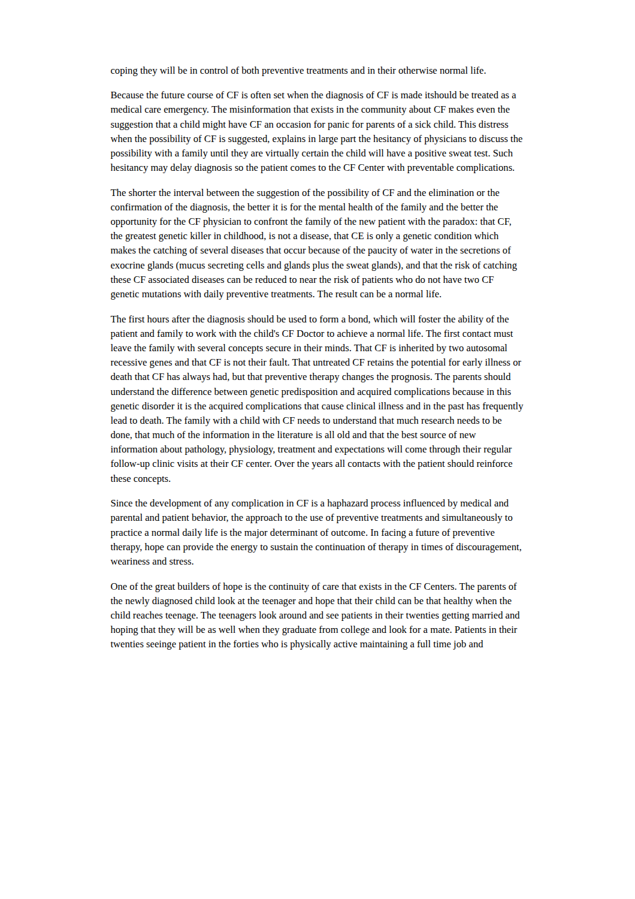coping they will be in control of both preventive treatments and in their otherwise normal life.
Because the future course of CF is often set when the diagnosis of CF is made itshould be treated as a medical care emergency. The misinformation that exists in the community about CF makes even the suggestion that a child might have CF an occasion for panic for parents of a sick child. This distress when the possibility of CF is suggested, explains in large part the hesitancy of physicians to discuss the possibility with a family until they are virtually certain the child will have a positive sweat test. Such hesitancy may delay diagnosis so the patient comes to the CF Center with preventable complications.
The shorter the interval between the suggestion of the possibility of CF and the elimination or the confirmation of the diagnosis, the better it is for the mental health of the family and the better the opportunity for the CF physician to confront the family of the new patient with the paradox: that CF, the greatest genetic killer in childhood, is not a disease, that CE is only a genetic condition which makes the catching of several diseases that occur because of the paucity of water in the secretions of exocrine glands (mucus secreting cells and glands plus the sweat glands), and that the risk of catching these CF associated diseases can be reduced to near the risk of patients who do not have two CF genetic mutations with daily preventive treatments. The result can be a normal life.
The first hours after the diagnosis should be used to form a bond, which will foster the ability of the patient and family to work with the child's CF Doctor to achieve a normal life. The first contact must leave the family with several concepts secure in their minds. That CF is inherited by two autosomal recessive genes and that CF is not their fault. That untreated CF retains the potential for early illness or death that CF has always had, but that preventive therapy changes the prognosis. The parents should understand the difference between genetic predisposition and acquired complications because in this genetic disorder it is the acquired complications that cause clinical illness and in the past has frequently lead to death. The family with a child with CF needs to understand that much research needs to be done, that much of the information in the literature is all old and that the best source of new information about pathology, physiology, treatment and expectations will come through their regular follow-up clinic visits at their CF center. Over the years all contacts with the patient should reinforce these concepts.
Since the development of any complication in CF is a haphazard process influenced by medical and parental and patient behavior, the approach to the use of preventive treatments and simultaneously to practice a normal daily life is the major determinant of outcome. In facing a future of preventive therapy, hope can provide the energy to sustain the continuation of therapy in times of discouragement, weariness and stress.
One of the great builders of hope is the continuity of care that exists in the CF Centers. The parents of the newly diagnosed child look at the teenager and hope that their child can be that healthy when the child reaches teenage. The teenagers look around and see patients in their twenties getting married and hoping that they will be as well when they graduate from college and look for a mate. Patients in their twenties seeinge patient in the forties who is physically active maintaining a full time job and